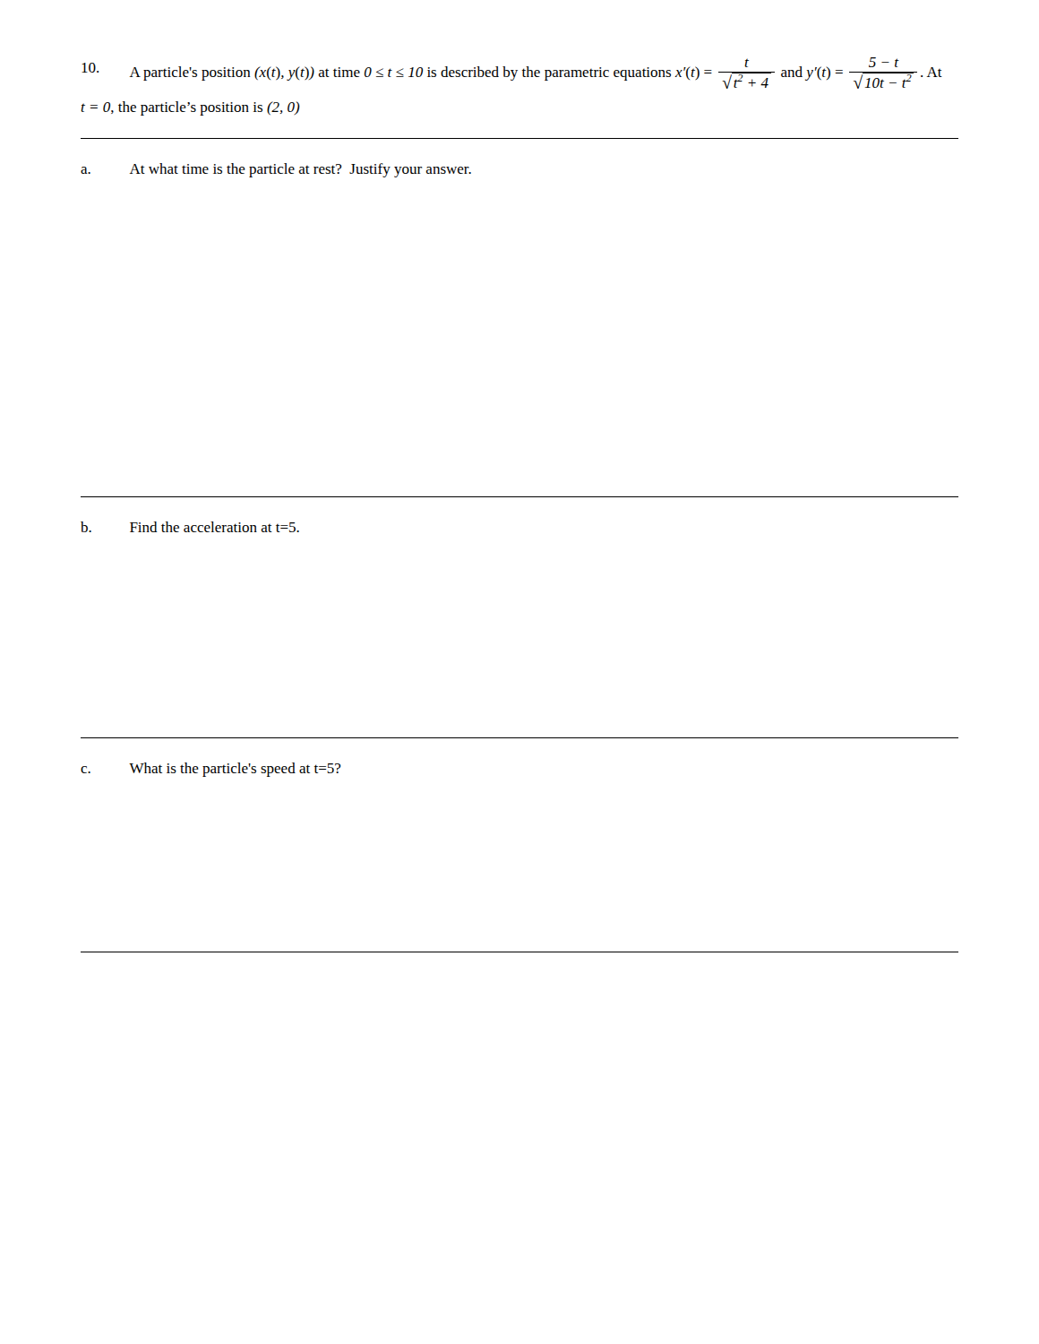10. A particle's position (x(t), y(t)) at time 0 ≤ t ≤ 10 is described by the parametric equations x′(t) = t√t2 + 4 and y′(t) = 5 − t√10t − t2. At t = 0, the particle’s position is (2, 0)
a. At what time is the particle at rest? Justify your answer.
b. Find the acceleration at t=5.
c. What is the particle's speed at t=5?